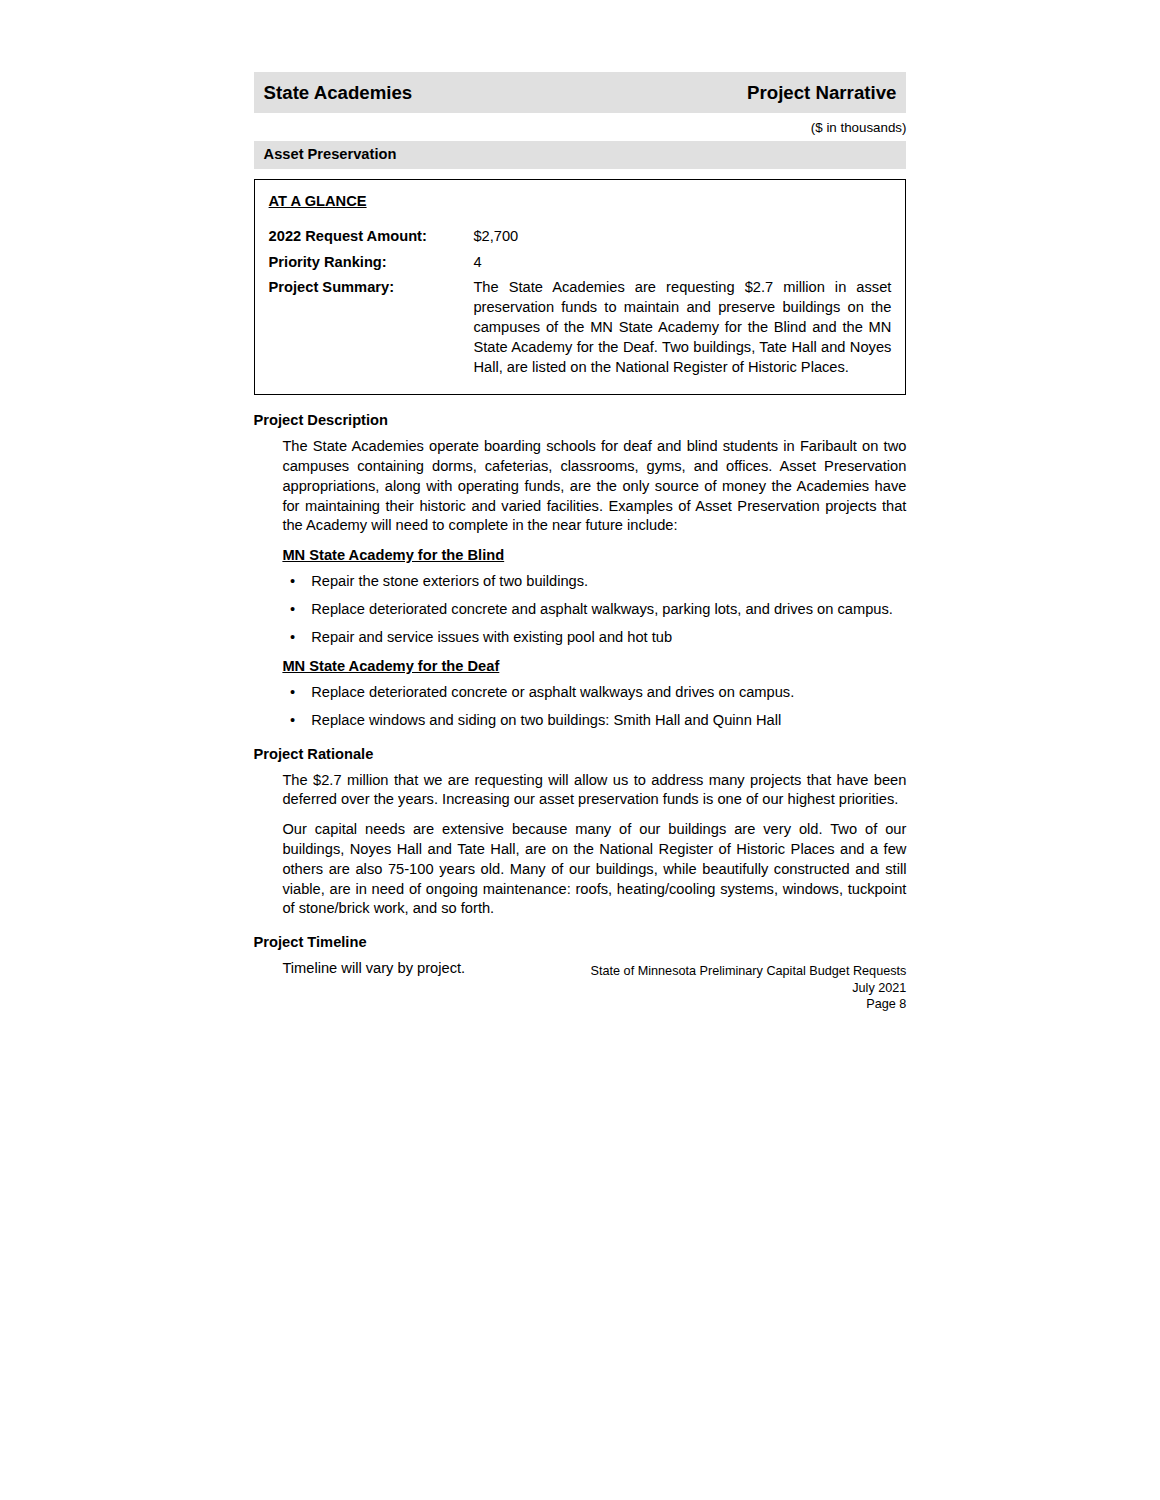State Academies Project Narrative
($ in thousands)
Asset Preservation
AT A GLANCE
| 2022 Request Amount: | $2,700 |
| Priority Ranking: | 4 |
| Project Summary: | The State Academies are requesting $2.7 million in asset preservation funds to maintain and preserve buildings on the campuses of the MN State Academy for the Blind and the MN State Academy for the Deaf. Two buildings, Tate Hall and Noyes Hall, are listed on the National Register of Historic Places. |
Project Description
The State Academies operate boarding schools for deaf and blind students in Faribault on two campuses containing dorms, cafeterias, classrooms, gyms, and offices. Asset Preservation appropriations, along with operating funds, are the only source of money the Academies have for maintaining their historic and varied facilities. Examples of Asset Preservation projects that the Academy will need to complete in the near future include:
MN State Academy for the Blind
Repair the stone exteriors of two buildings.
Replace deteriorated concrete and asphalt walkways, parking lots, and drives on campus.
Repair and service issues with existing pool and hot tub
MN State Academy for the Deaf
Replace deteriorated concrete or asphalt walkways and drives on campus.
Replace windows and siding on two buildings: Smith Hall and Quinn Hall
Project Rationale
The $2.7 million that we are requesting will allow us to address many projects that have been deferred over the years. Increasing our asset preservation funds is one of our highest priorities.
Our capital needs are extensive because many of our buildings are very old. Two of our buildings, Noyes Hall and Tate Hall, are on the National Register of Historic Places and a few others are also 75-100 years old. Many of our buildings, while beautifully constructed and still viable, are in need of ongoing maintenance: roofs, heating/cooling systems, windows, tuckpoint of stone/brick work, and so forth.
Project Timeline
Timeline will vary by project.
State of Minnesota Preliminary Capital Budget Requests
July 2021
Page 8